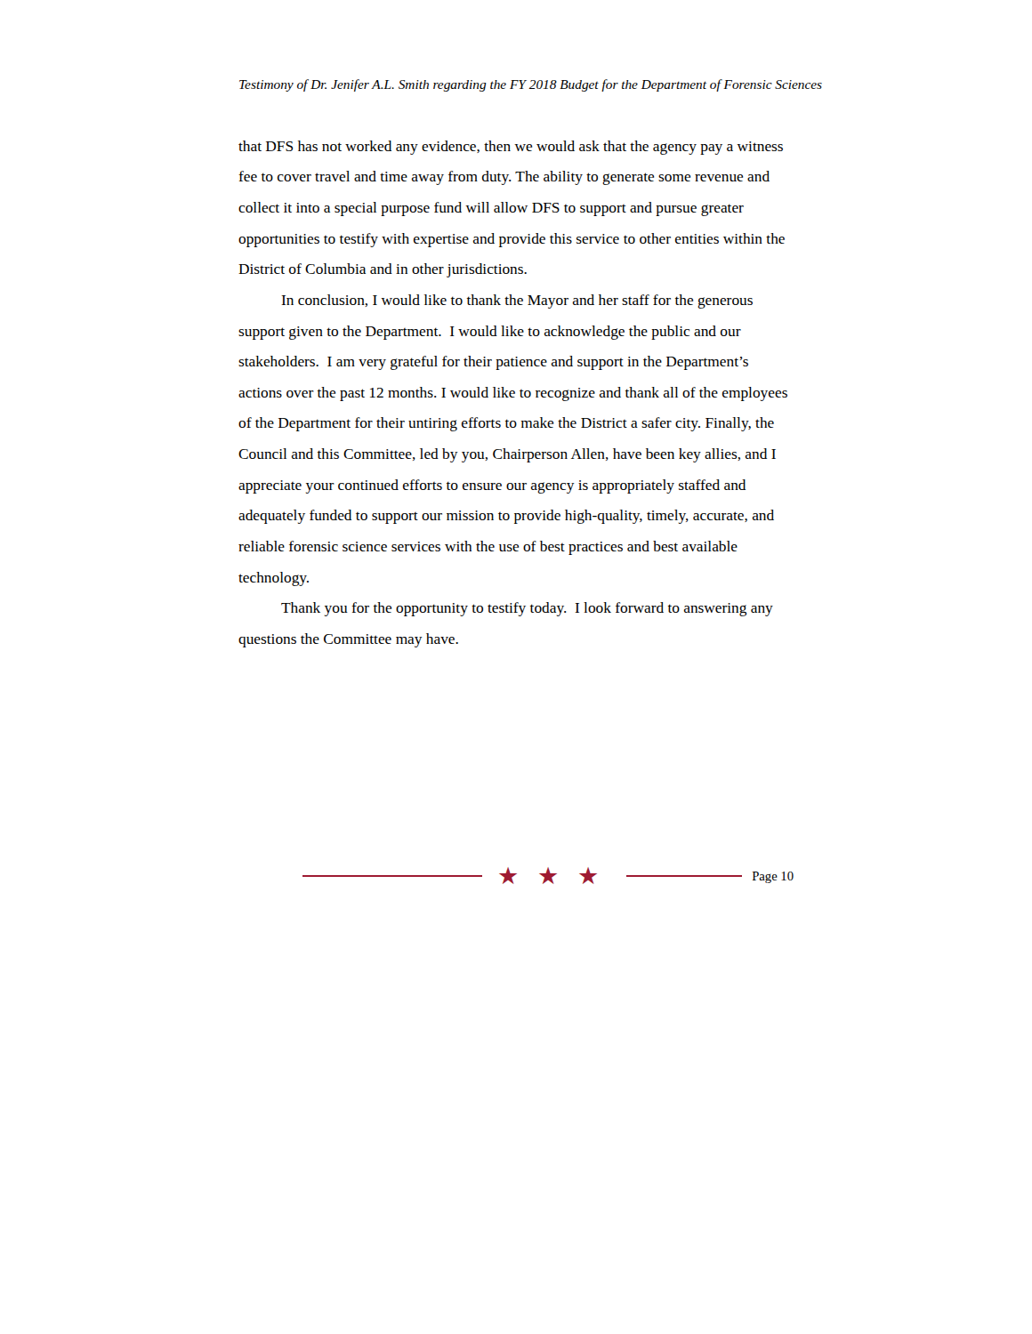Testimony of Dr. Jenifer A.L. Smith regarding the FY 2018 Budget for the Department of Forensic Sciences
that DFS has not worked any evidence, then we would ask that the agency pay a witness fee to cover travel and time away from duty. The ability to generate some revenue and collect it into a special purpose fund will allow DFS to support and pursue greater opportunities to testify with expertise and provide this service to other entities within the District of Columbia and in other jurisdictions.
In conclusion, I would like to thank the Mayor and her staff for the generous support given to the Department. I would like to acknowledge the public and our stakeholders. I am very grateful for their patience and support in the Department’s actions over the past 12 months. I would like to recognize and thank all of the employees of the Department for their untiring efforts to make the District a safer city. Finally, the Council and this Committee, led by you, Chairperson Allen, have been key allies, and I appreciate your continued efforts to ensure our agency is appropriately staffed and adequately funded to support our mission to provide high-quality, timely, accurate, and reliable forensic science services with the use of best practices and best available technology.
Thank you for the opportunity to testify today. I look forward to answering any questions the Committee may have.
★★★
Page 10